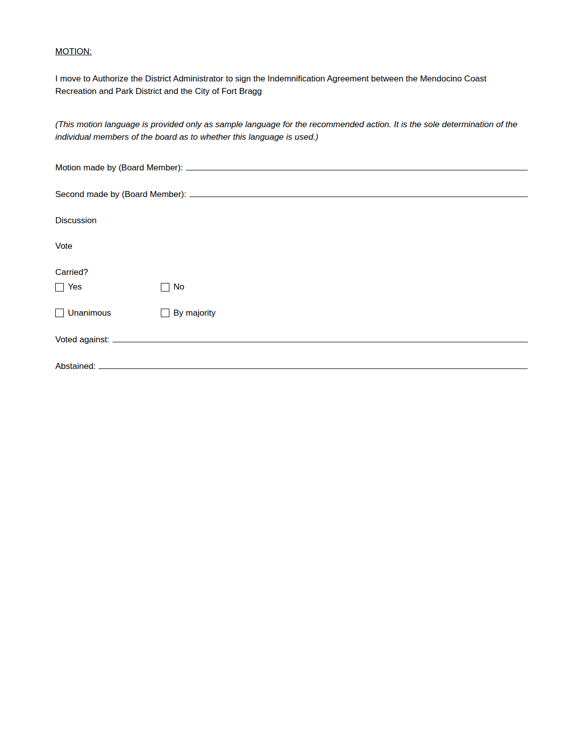MOTION:
I move to Authorize the District Administrator to sign the Indemnification Agreement between the Mendocino Coast Recreation and Park District and the City of Fort Bragg
(This motion language is provided only as sample language for the recommended action. It is the sole determination of the individual members of the board as to whether this language is used.)
Motion made by (Board Member):
Second made by (Board Member):
Discussion
Vote
Carried?
Yes No
Unanimous By majority
Voted against:
Abstained: